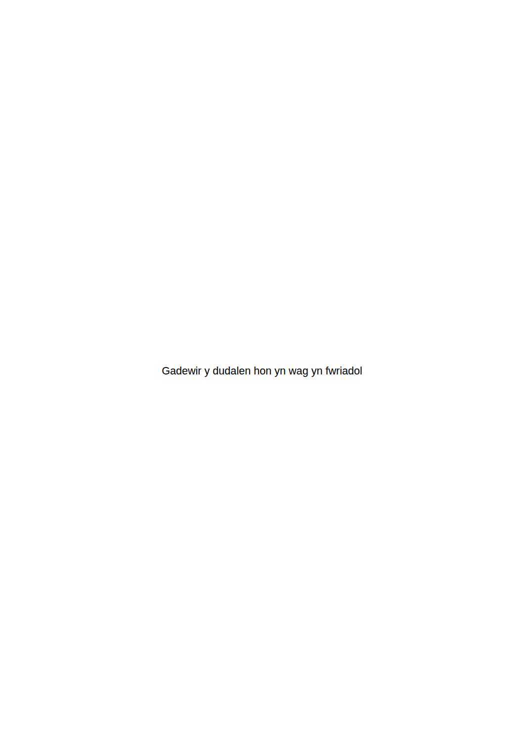Gadewir y dudalen hon yn wag yn fwriadol